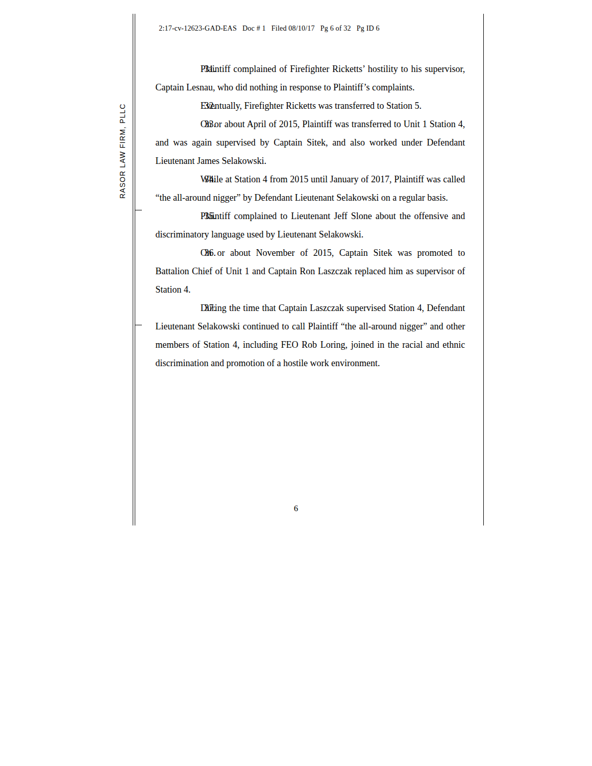RASOR LAW FIRM, PLLC
2:17-cv-12623-GAD-EAS Doc # 1 Filed 08/10/17 Pg 6 of 32 Pg ID 6
31. Plaintiff complained of Firefighter Ricketts’ hostility to his supervisor, Captain Lesnau, who did nothing in response to Plaintiff’s complaints.
32. Eventually, Firefighter Ricketts was transferred to Station 5.
33. On or about April of 2015, Plaintiff was transferred to Unit 1 Station 4, and was again supervised by Captain Sitek, and also worked under Defendant Lieutenant James Selakowski.
34. While at Station 4 from 2015 until January of 2017, Plaintiff was called “the all-around nigger” by Defendant Lieutenant Selakowski on a regular basis.
35. Plaintiff complained to Lieutenant Jeff Slone about the offensive and discriminatory language used by Lieutenant Selakowski.
36. On or about November of 2015, Captain Sitek was promoted to Battalion Chief of Unit 1 and Captain Ron Laszczak replaced him as supervisor of Station 4.
37. During the time that Captain Laszczak supervised Station 4, Defendant Lieutenant Selakowski continued to call Plaintiff “the all-around nigger” and other members of Station 4, including FEO Rob Loring, joined in the racial and ethnic discrimination and promotion of a hostile work environment.
6